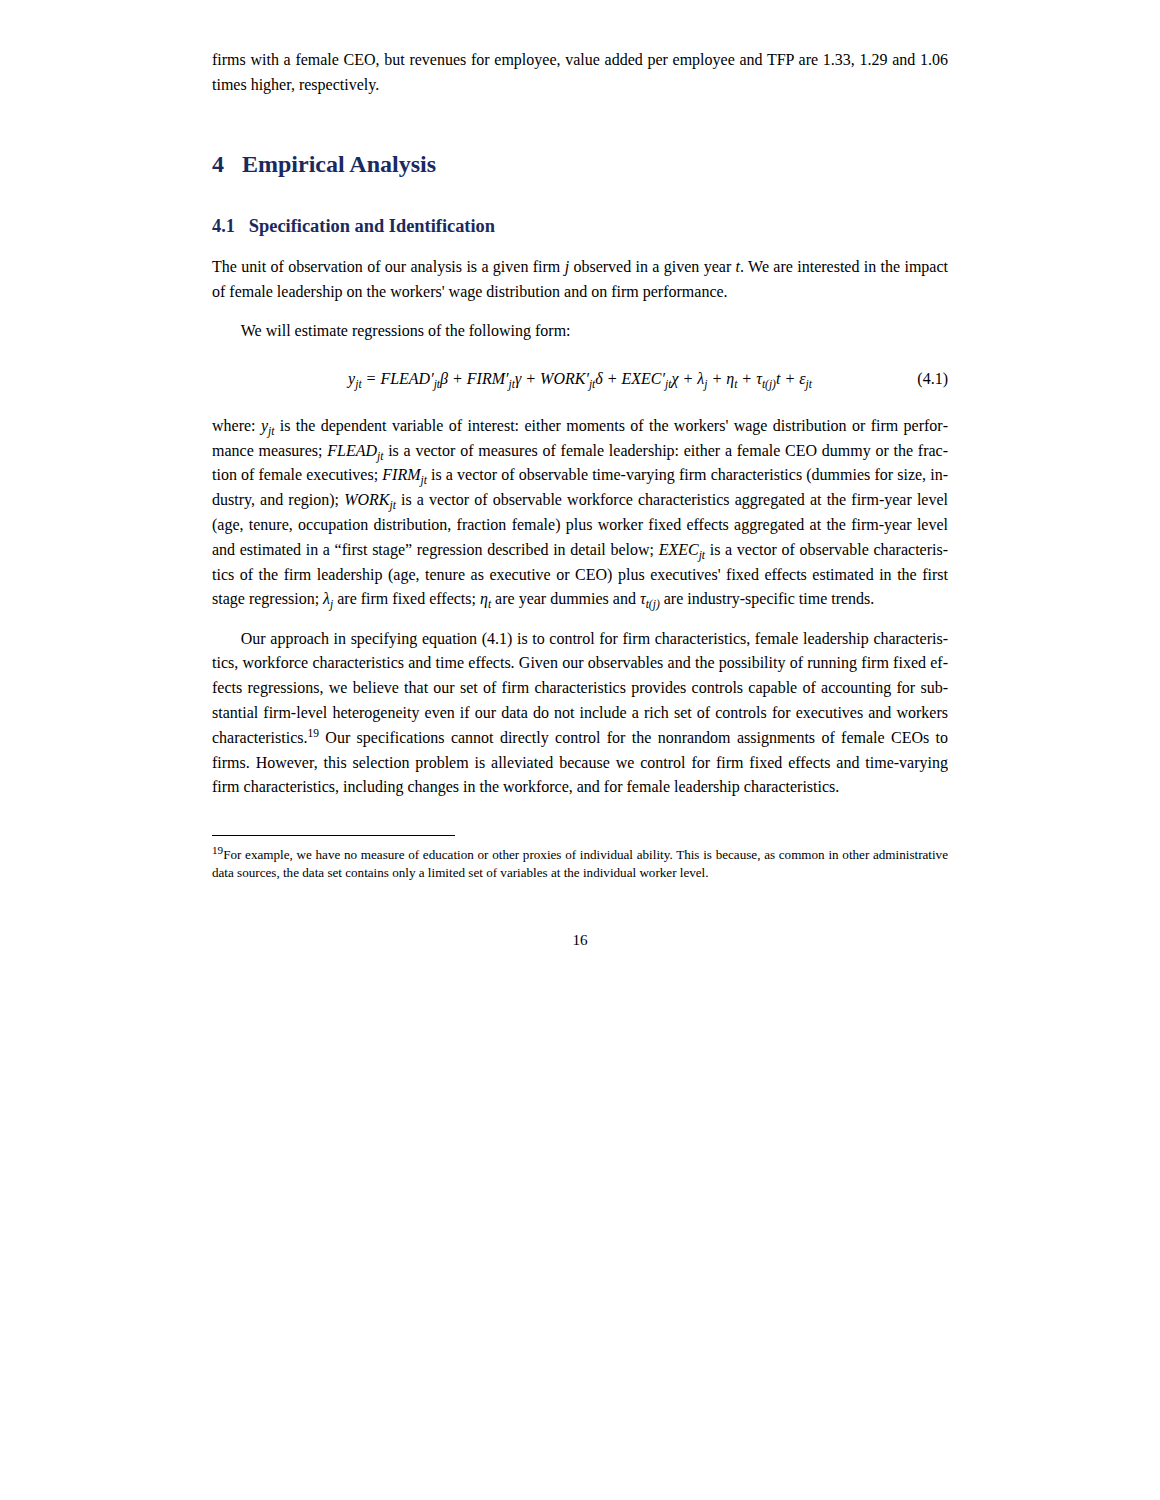firms with a female CEO, but revenues for employee, value added per employee and TFP are 1.33, 1.29 and 1.06 times higher, respectively.
4 Empirical Analysis
4.1 Specification and Identification
The unit of observation of our analysis is a given firm j observed in a given year t. We are interested in the impact of female leadership on the workers' wage distribution and on firm performance.
We will estimate regressions of the following form:
yjt = FLEAD′jtβ + FIRM′jtγ + WORK′jtδ + EXEC′jtχ + λj + ηt + τt(j)t + εjt (4.1)
where: yjt is the dependent variable of interest: either moments of the workers' wage distribution or firm performance measures; FLEADjt is a vector of measures of female leadership: either a female CEO dummy or the fraction of female executives; FIRMjt is a vector of observable time-varying firm characteristics (dummies for size, industry, and region); WORKjt is a vector of observable workforce characteristics aggregated at the firm-year level (age, tenure, occupation distribution, fraction female) plus worker fixed effects aggregated at the firm-year level and estimated in a “first stage” regression described in detail below; EXECjt is a vector of observable characteristics of the firm leadership (age, tenure as executive or CEO) plus executives' fixed effects estimated in the first stage regression; λj are firm fixed effects; ηt are year dummies and τt(j) are industry-specific time trends.
Our approach in specifying equation (4.1) is to control for firm characteristics, female leadership characteristics, workforce characteristics and time effects. Given our observables and the possibility of running firm fixed effects regressions, we believe that our set of firm characteristics provides controls capable of accounting for substantial firm-level heterogeneity even if our data do not include a rich set of controls for executives and workers characteristics.19 Our specifications cannot directly control for the nonrandom assignments of female CEOs to firms. However, this selection problem is alleviated because we control for firm fixed effects and time-varying firm characteristics, including changes in the workforce, and for female leadership characteristics.
19For example, we have no measure of education or other proxies of individual ability. This is because, as common in other administrative data sources, the data set contains only a limited set of variables at the individual worker level.
16